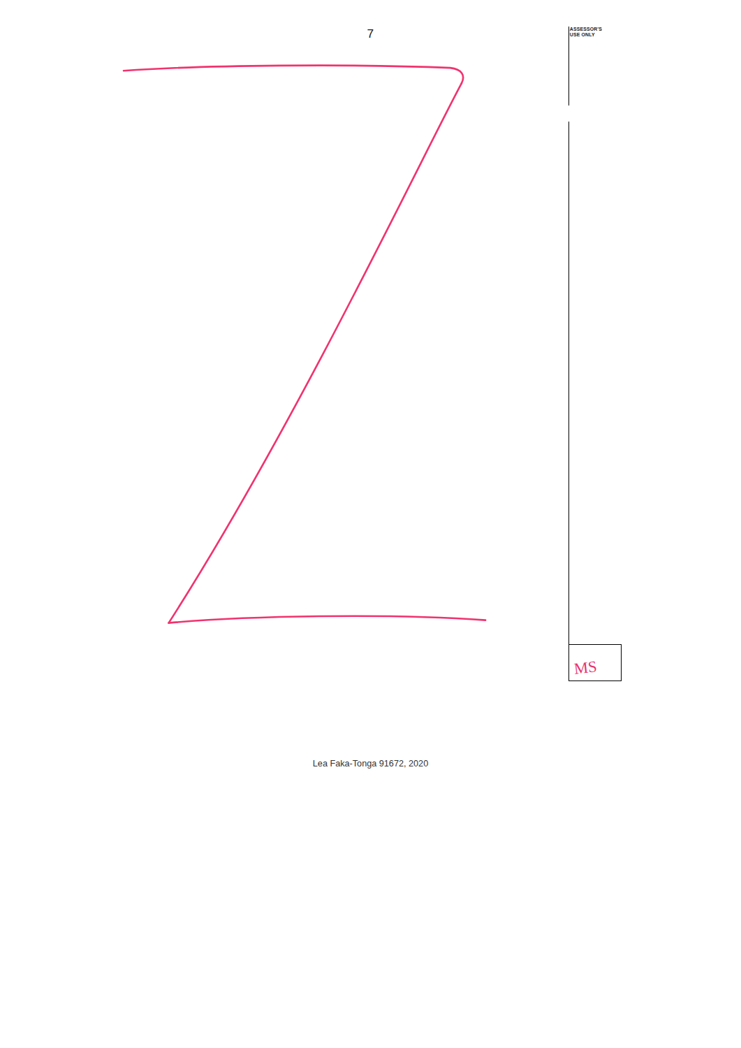7
Assessor's
use only
MS
Lea Faka-Tonga 91672, 2020